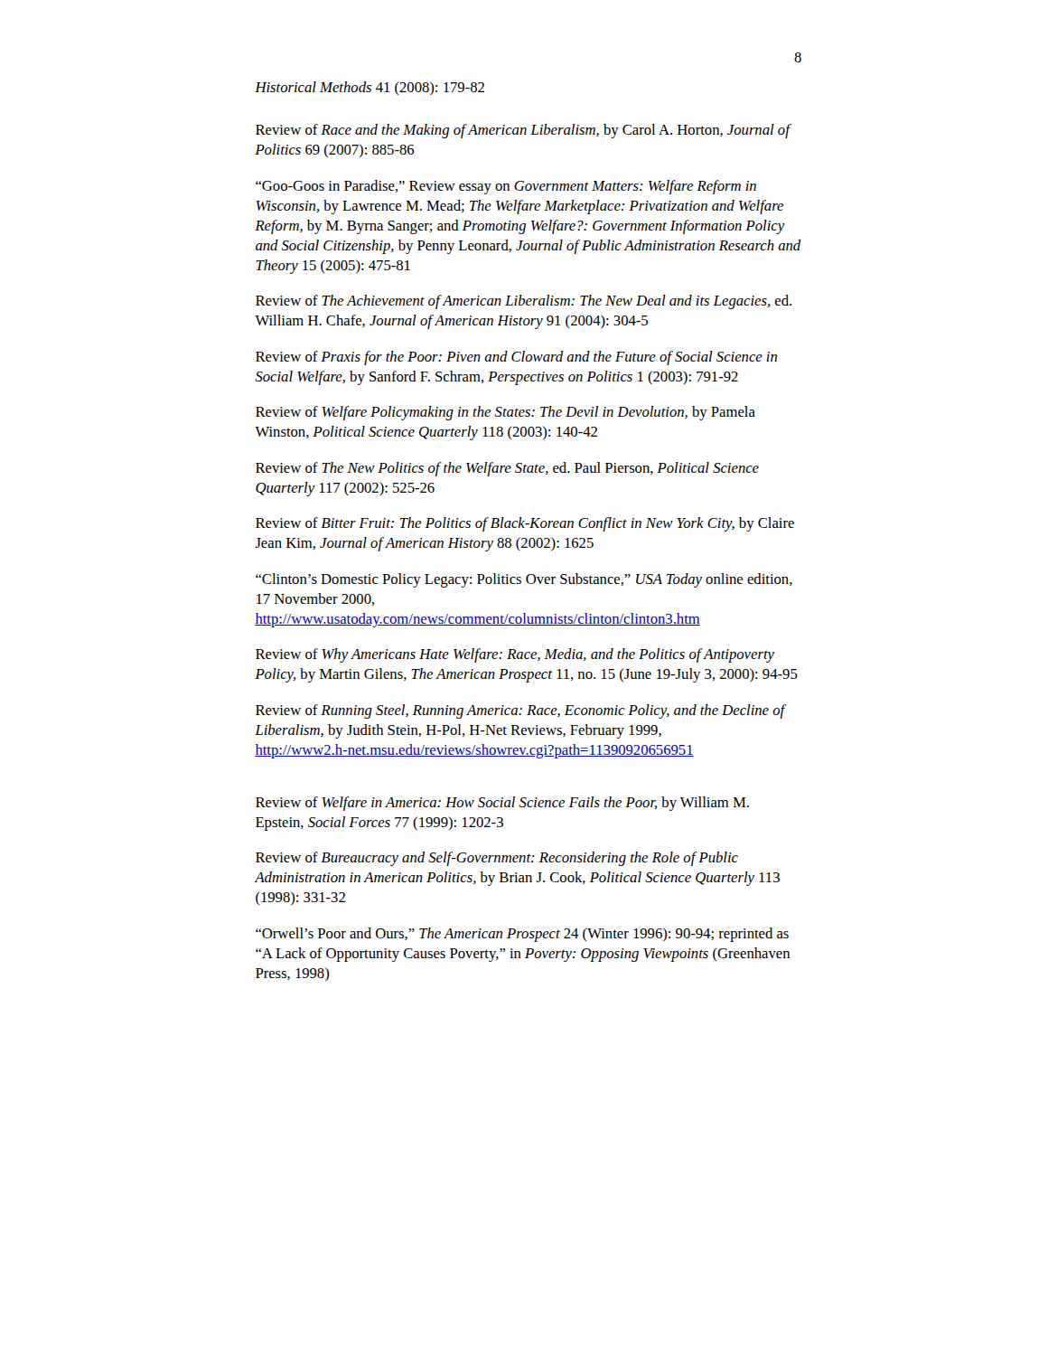8
Historical Methods 41 (2008): 179-82
Review of Race and the Making of American Liberalism, by Carol A. Horton, Journal of Politics 69 (2007): 885-86
“Goo-Goos in Paradise,” Review essay on Government Matters: Welfare Reform in Wisconsin, by Lawrence M. Mead; The Welfare Marketplace: Privatization and Welfare Reform, by M. Byrna Sanger; and Promoting Welfare?: Government Information Policy and Social Citizenship, by Penny Leonard, Journal of Public Administration Research and Theory 15 (2005): 475-81
Review of The Achievement of American Liberalism: The New Deal and its Legacies, ed. William H. Chafe, Journal of American History 91 (2004): 304-5
Review of Praxis for the Poor: Piven and Cloward and the Future of Social Science in Social Welfare, by Sanford F. Schram, Perspectives on Politics 1 (2003): 791-92
Review of Welfare Policymaking in the States: The Devil in Devolution, by Pamela Winston, Political Science Quarterly 118 (2003): 140-42
Review of The New Politics of the Welfare State, ed. Paul Pierson, Political Science Quarterly 117 (2002): 525-26
Review of Bitter Fruit: The Politics of Black-Korean Conflict in New York City, by Claire Jean Kim, Journal of American History 88 (2002): 1625
“Clinton’s Domestic Policy Legacy: Politics Over Substance,” USA Today online edition, 17 November 2000,
http://www.usatoday.com/news/comment/columnists/clinton/clinton3.htm
Review of Why Americans Hate Welfare: Race, Media, and the Politics of Antipoverty Policy, by Martin Gilens, The American Prospect 11, no. 15 (June 19-July 3, 2000): 94-95
Review of Running Steel, Running America: Race, Economic Policy, and the Decline of Liberalism, by Judith Stein, H-Pol, H-Net Reviews, February 1999,
http://www2.h-net.msu.edu/reviews/showrev.cgi?path=11390920656951
Review of Welfare in America: How Social Science Fails the Poor, by William M. Epstein, Social Forces 77 (1999): 1202-3
Review of Bureaucracy and Self-Government: Reconsidering the Role of Public Administration in American Politics, by Brian J. Cook, Political Science Quarterly 113 (1998): 331-32
“Orwell’s Poor and Ours,” The American Prospect 24 (Winter 1996): 90-94; reprinted as “A Lack of Opportunity Causes Poverty,” in Poverty: Opposing Viewpoints (Greenhaven Press, 1998)